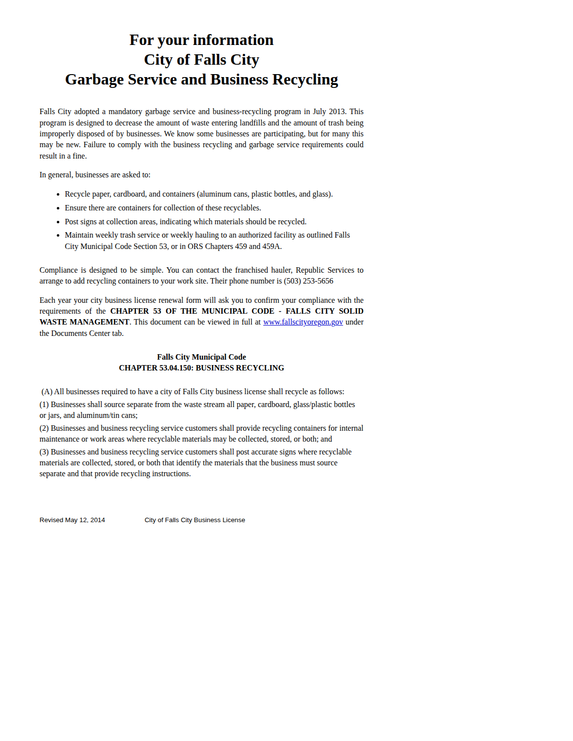For your information
City of Falls City
Garbage Service and Business Recycling
Falls City adopted a mandatory garbage service and business-recycling program in July 2013. This program is designed to decrease the amount of waste entering landfills and the amount of trash being improperly disposed of by businesses. We know some businesses are participating, but for many this may be new. Failure to comply with the business recycling and garbage service requirements could result in a fine.
In general, businesses are asked to:
Recycle paper, cardboard, and containers (aluminum cans, plastic bottles, and glass).
Ensure there are containers for collection of these recyclables.
Post signs at collection areas, indicating which materials should be recycled.
Maintain weekly trash service or weekly hauling to an authorized facility as outlined Falls City Municipal Code Section 53, or in ORS Chapters 459 and 459A.
Compliance is designed to be simple. You can contact the franchised hauler, Republic Services to arrange to add recycling containers to your work site. Their phone number is (503) 253-5656
Each year your city business license renewal form will ask you to confirm your compliance with the requirements of the CHAPTER 53 OF THE MUNICIPAL CODE - FALLS CITY SOLID WASTE MANAGEMENT. This document can be viewed in full at www.fallscityoregon.gov under the Documents Center tab.
Falls City Municipal Code CHAPTER 53.04.150: BUSINESS RECYCLING
(A) All businesses required to have a city of Falls City business license shall recycle as follows:
(1) Businesses shall source separate from the waste stream all paper, cardboard, glass/plastic bottles or jars, and aluminum/tin cans;
(2) Businesses and business recycling service customers shall provide recycling containers for internal maintenance or work areas where recyclable materials may be collected, stored, or both; and
(3) Businesses and business recycling service customers shall post accurate signs where recyclable materials are collected, stored, or both that identify the materials that the business must source separate and that provide recycling instructions.
Revised May 12, 2014 City of Falls City Business License